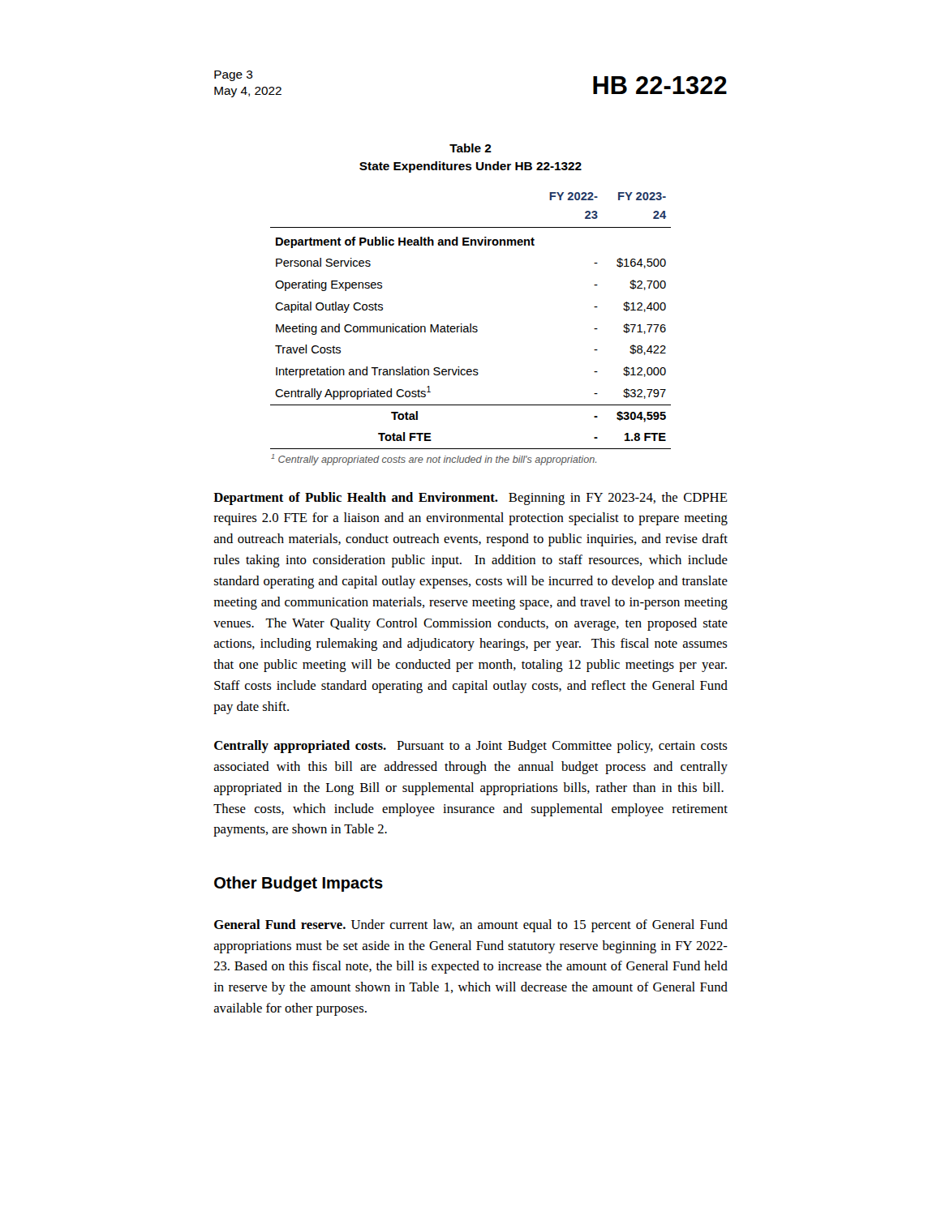Page 3
May 4, 2022
HB 22-1322
Table 2
State Expenditures Under HB 22-1322
| | FY 2022-23 | FY 2023-24 |
| --- | --- | --- |
| Department of Public Health and Environment | | |
| Personal Services | - | $164,500 |
| Operating Expenses | - | $2,700 |
| Capital Outlay Costs | - | $12,400 |
| Meeting and Communication Materials | - | $71,776 |
| Travel Costs | - | $8,422 |
| Interpretation and Translation Services | - | $12,000 |
| Centrally Appropriated Costs 1 | - | $32,797 |
| Total | - | $304,595 |
| Total FTE | - | 1.8 FTE |
1 Centrally appropriated costs are not included in the bill's appropriation.
Department of Public Health and Environment. Beginning in FY 2023-24, the CDPHE requires 2.0 FTE for a liaison and an environmental protection specialist to prepare meeting and outreach materials, conduct outreach events, respond to public inquiries, and revise draft rules taking into consideration public input. In addition to staff resources, which include standard operating and capital outlay expenses, costs will be incurred to develop and translate meeting and communication materials, reserve meeting space, and travel to in-person meeting venues. The Water Quality Control Commission conducts, on average, ten proposed state actions, including rulemaking and adjudicatory hearings, per year. This fiscal note assumes that one public meeting will be conducted per month, totaling 12 public meetings per year. Staff costs include standard operating and capital outlay costs, and reflect the General Fund pay date shift.
Centrally appropriated costs. Pursuant to a Joint Budget Committee policy, certain costs associated with this bill are addressed through the annual budget process and centrally appropriated in the Long Bill or supplemental appropriations bills, rather than in this bill. These costs, which include employee insurance and supplemental employee retirement payments, are shown in Table 2.
Other Budget Impacts
General Fund reserve. Under current law, an amount equal to 15 percent of General Fund appropriations must be set aside in the General Fund statutory reserve beginning in FY 2022-23. Based on this fiscal note, the bill is expected to increase the amount of General Fund held in reserve by the amount shown in Table 1, which will decrease the amount of General Fund available for other purposes.